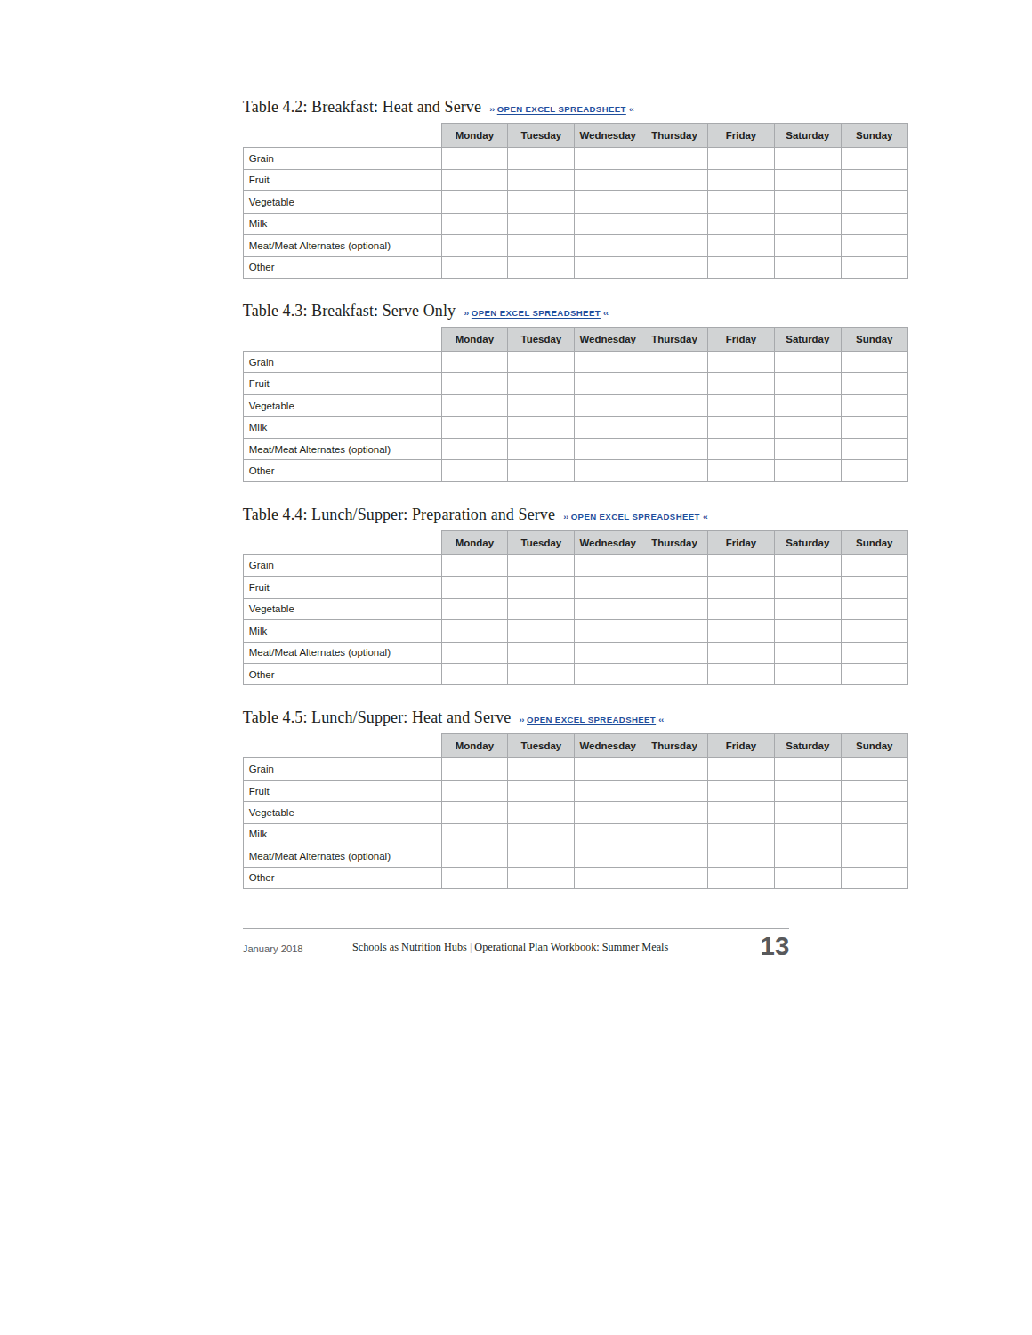Table 4.2: Breakfast: Heat and Serve ›› OPEN EXCEL SPREADSHEET ‹‹
| | Monday | Tuesday | Wednesday | Thursday | Friday | Saturday | Sunday |
| --- | --- | --- | --- | --- | --- | --- | --- |
| Grain | | | | | | | |
| Fruit | | | | | | | |
| Vegetable | | | | | | | |
| Milk | | | | | | | |
| Meat/Meat Alternates (optional) | | | | | | | |
| Other | | | | | | | |
Table 4.3: Breakfast: Serve Only ›› OPEN EXCEL SPREADSHEET ‹‹
| | Monday | Tuesday | Wednesday | Thursday | Friday | Saturday | Sunday |
| --- | --- | --- | --- | --- | --- | --- | --- |
| Grain | | | | | | | |
| Fruit | | | | | | | |
| Vegetable | | | | | | | |
| Milk | | | | | | | |
| Meat/Meat Alternates (optional) | | | | | | | |
| Other | | | | | | | |
Table 4.4: Lunch/Supper: Preparation and Serve ›› OPEN EXCEL SPREADSHEET ‹‹
| | Monday | Tuesday | Wednesday | Thursday | Friday | Saturday | Sunday |
| --- | --- | --- | --- | --- | --- | --- | --- |
| Grain | | | | | | | |
| Fruit | | | | | | | |
| Vegetable | | | | | | | |
| Milk | | | | | | | |
| Meat/Meat Alternates (optional) | | | | | | | |
| Other | | | | | | | |
Table 4.5: Lunch/Supper: Heat and Serve ›› OPEN EXCEL SPREADSHEET ‹‹
| | Monday | Tuesday | Wednesday | Thursday | Friday | Saturday | Sunday |
| --- | --- | --- | --- | --- | --- | --- | --- |
| Grain | | | | | | | |
| Fruit | | | | | | | |
| Vegetable | | | | | | | |
| Milk | | | | | | | |
| Meat/Meat Alternates (optional) | | | | | | | |
| Other | | | | | | | |
January 2018
Schools as Nutrition Hubs|Operational Plan Workbook: Summer Meals
13